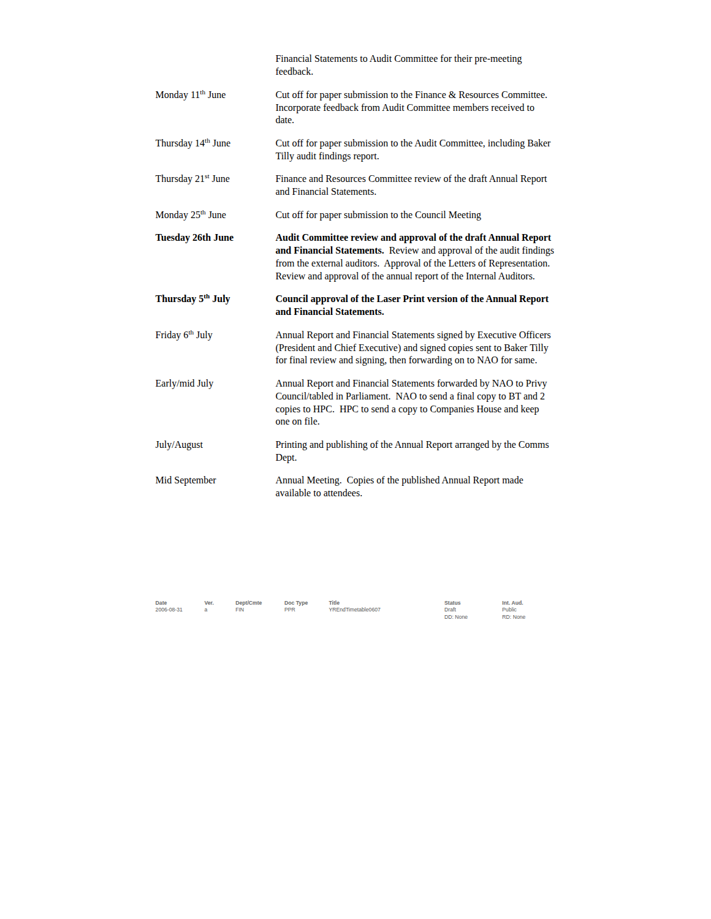| | Financial Statements to Audit Committee for their pre-meeting feedback. |
| Monday 11 th June | Cut off for paper submission to the Finance & Resources Committee. Incorporate feedback from Audit Committee members received to date. |
| Thursday 14 th June | Cut off for paper submission to the Audit Committee, including Baker Tilly audit findings report. |
| Thursday 21 st June | Finance and Resources Committee review of the draft Annual Report and Financial Statements. |
| Monday 25 th June | Cut off for paper submission to the Council Meeting |
| Tuesday 26th June | Audit Committee review and approval of the draft Annual Report and Financial Statements. Review and approval of the audit findings from the external auditors. Approval of the Letters of Representation. Review and approval of the annual report of the Internal Auditors. |
| Thursday 5 th July | Council approval of the Laser Print version of the Annual Report and Financial Statements. |
| Friday 6 th July | Annual Report and Financial Statements signed by Executive Officers (President and Chief Executive) and signed copies sent to Baker Tilly for final review and signing, then forwarding on to NAO for same. |
| Early/mid July | Annual Report and Financial Statements forwarded by NAO to Privy Council/tabled in Parliament. NAO to send a final copy to BT and 2 copies to HPC. HPC to send a copy to Companies House and keep one on file. |
| July/August | Printing and publishing of the Annual Report arranged by the Comms Dept. |
| Mid September | Annual Meeting. Copies of the published Annual Report made available to attendees. |
| Date | Ver. | Dept/Cmte | Doc Type | Title | Status | Int. Aud. |
| 2006-08-31 | a | FIN | PPR | YREndTimetable0607 | Draft | Public |
| | | | | | DD: None | RD: None |